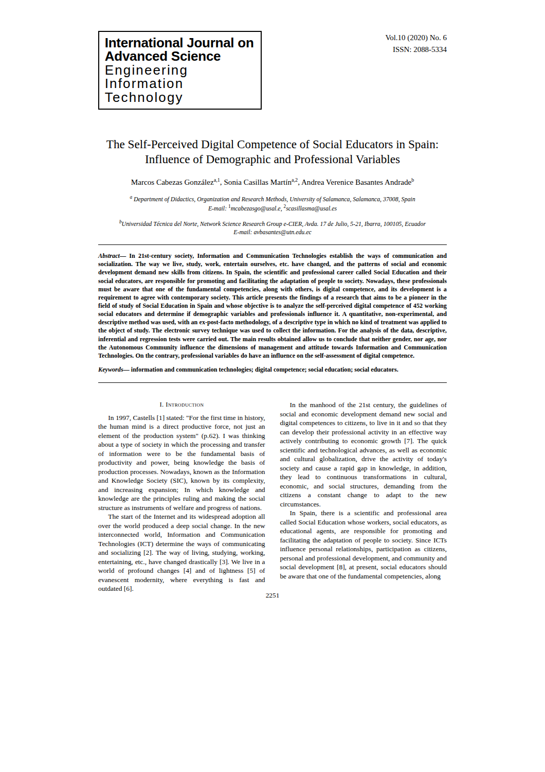International Journal on Advanced Science Engineering Information Technology
Vol.10 (2020) No. 6
ISSN: 2088-5334
The Self-Perceived Digital Competence of Social Educators in Spain:
Influence of Demographic and Professional Variables
Marcos Cabezas Gonzáleza,1, Sonia Casillas Martína,2, Andrea Verenice Basantes Andradeb
a Department of Didactics, Organization and Research Methods, University of Salamanca, Salamanca, 37008, Spain
E-mail: 1mcabezasgo@usal.e, 2scasillasma@usal.es
bUniversidad Técnica del Norte, Network Science Research Group e-CIER, Avda. 17 de Julio, 5-21, Ibarra, 100105, Ecuador
E-mail: avbasantes@utn.edu.ec
Abstract— In 21st-century society, Information and Communication Technologies establish the ways of communication and socialization. The way we live, study, work, entertain ourselves, etc. have changed, and the patterns of social and economic development demand new skills from citizens. In Spain, the scientific and professional career called Social Education and their social educators, are responsible for promoting and facilitating the adaptation of people to society. Nowadays, these professionals must be aware that one of the fundamental competencies, along with others, is digital competence, and its development is a requirement to agree with contemporary society. This article presents the findings of a research that aims to be a pioneer in the field of study of Social Education in Spain and whose objective is to analyze the self-perceived digital competence of 452 working social educators and determine if demographic variables and professionals influence it. A quantitative, non-experimental, and descriptive method was used, with an ex-post-facto methodology, of a descriptive type in which no kind of treatment was applied to the object of study. The electronic survey technique was used to collect the information. For the analysis of the data, descriptive, inferential and regression tests were carried out. The main results obtained allow us to conclude that neither gender, nor age, nor the Autonomous Community influence the dimensions of management and attitude towards Information and Communication Technologies. On the contrary, professional variables do have an influence on the self-assessment of digital competence.
Keywords— information and communication technologies; digital competence; social education; social educators.
I. Introduction
In 1997, Castells [1] stated: "For the first time in history, the human mind is a direct productive force, not just an element of the production system" (p.62). I was thinking about a type of society in which the processing and transfer of information were to be the fundamental basis of productivity and power, being knowledge the basis of production processes. Nowadays, known as the Information and Knowledge Society (SIC), known by its complexity, and increasing expansion; In which knowledge and knowledge are the principles ruling and making the social structure as instruments of welfare and progress of nations.
The start of the Internet and its widespread adoption all over the world produced a deep social change. In the new interconnected world, Information and Communication Technologies (ICT) determine the ways of communicating and socializing [2]. The way of living, studying, working, entertaining, etc., have changed drastically [3]. We live in a world of profound changes [4] and of lightness [5] of evanescent modernity, where everything is fast and outdated [6].
In the manhood of the 21st century, the guidelines of social and economic development demand new social and digital competences to citizens, to live in it and so that they can develop their professional activity in an effective way actively contributing to economic growth [7]. The quick scientific and technological advances, as well as economic and cultural globalization, drive the activity of today's society and cause a rapid gap in knowledge, in addition, they lead to continuous transformations in cultural, economic, and social structures, demanding from the citizens a constant change to adapt to the new circumstances.
In Spain, there is a scientific and professional area called Social Education whose workers, social educators, as educational agents, are responsible for promoting and facilitating the adaptation of people to society. Since ICTs influence personal relationships, participation as citizens, personal and professional development, and community and social development [8], at present, social educators should be aware that one of the fundamental competencies, along
2251